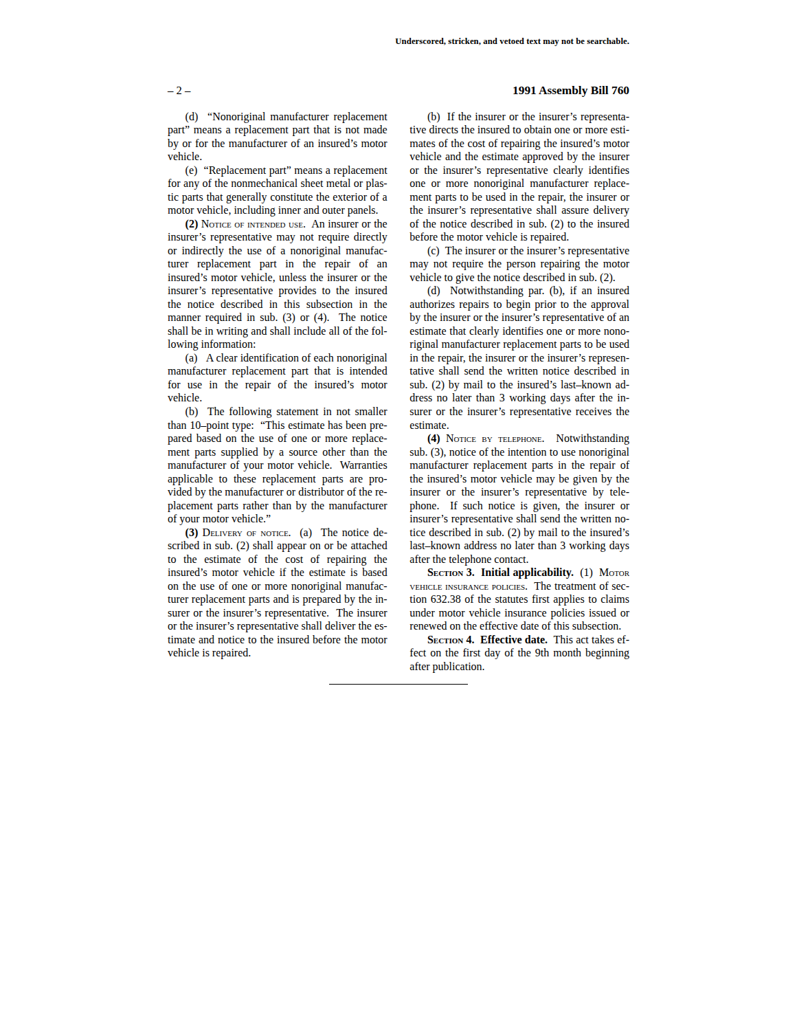Underscored, stricken, and vetoed text may not be searchable.
– 2 – 1991 Assembly Bill 760
(d) “Nonoriginal manufacturer replacement part” means a replacement part that is not made by or for the manufacturer of an insured’s motor vehicle.
(e) “Replacement part” means a replacement for any of the nonmechanical sheet metal or plastic parts that generally constitute the exterior of a motor vehicle, including inner and outer panels.
(2) Notice of intended use. An insurer or the insurer’s representative may not require directly or indirectly the use of a nonoriginal manufacturer replacement part in the repair of an insured’s motor vehicle, unless the insurer or the insurer’s representative provides to the insured the notice described in this subsection in the manner required in sub. (3) or (4). The notice shall be in writing and shall include all of the following information:
(a) A clear identification of each nonoriginal manufacturer replacement part that is intended for use in the repair of the insured’s motor vehicle.
(b) The following statement in not smaller than 10–point type: “This estimate has been prepared based on the use of one or more replacement parts supplied by a source other than the manufacturer of your motor vehicle. Warranties applicable to these replacement parts are provided by the manufacturer or distributor of the replacement parts rather than by the manufacturer of your motor vehicle.”
(3) Delivery of notice. (a) The notice described in sub. (2) shall appear on or be attached to the estimate of the cost of repairing the insured’s motor vehicle if the estimate is based on the use of one or more nonoriginal manufacturer replacement parts and is prepared by the insurer or the insurer’s representative. The insurer or the insurer’s representative shall deliver the estimate and notice to the insured before the motor vehicle is repaired.
(b) If the insurer or the insurer’s representative directs the insured to obtain one or more estimates of the cost of repairing the insured’s motor vehicle and the estimate approved by the insurer or the insurer’s representative clearly identifies one or more nonoriginal manufacturer replacement parts to be used in the repair, the insurer or the insurer’s representative shall assure delivery of the notice described in sub. (2) to the insured before the motor vehicle is repaired.
(c) The insurer or the insurer’s representative may not require the person repairing the motor vehicle to give the notice described in sub. (2).
(d) Notwithstanding par. (b), if an insured authorizes repairs to begin prior to the approval by the insurer or the insurer’s representative of an estimate that clearly identifies one or more nonoriginal manufacturer replacement parts to be used in the repair, the insurer or the insurer’s representative shall send the written notice described in sub. (2) by mail to the insured’s last–known address no later than 3 working days after the insurer or the insurer’s representative receives the estimate.
(4) Notice by telephone. Notwithstanding sub. (3), notice of the intention to use nonoriginal manufacturer replacement parts in the repair of the insured’s motor vehicle may be given by the insurer or the insurer’s representative by telephone. If such notice is given, the insurer or insurer’s representative shall send the written notice described in sub. (2) by mail to the insured’s last–known address no later than 3 working days after the telephone contact.
Section 3. Initial applicability. (1) Motor vehicle insurance policies. The treatment of section 632.38 of the statutes first applies to claims under motor vehicle insurance policies issued or renewed on the effective date of this subsection.
Section 4. Effective date. This act takes effect on the first day of the 9th month beginning after publication.